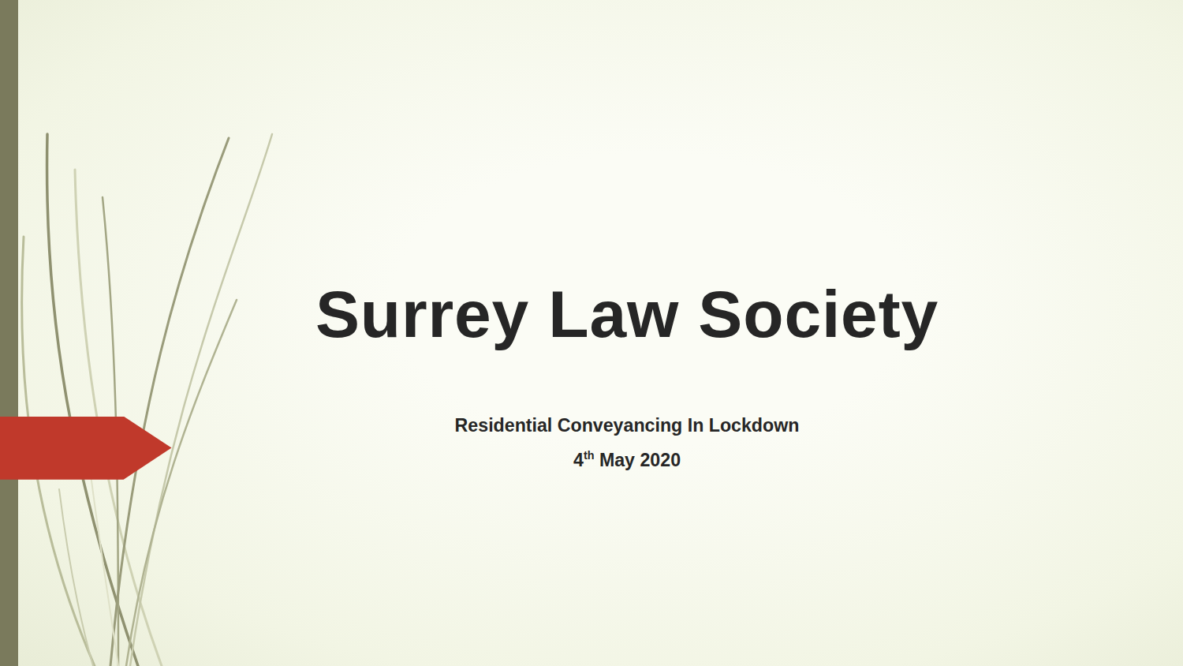Surrey Law Society
Residential Conveyancing In Lockdown 4th May 2020